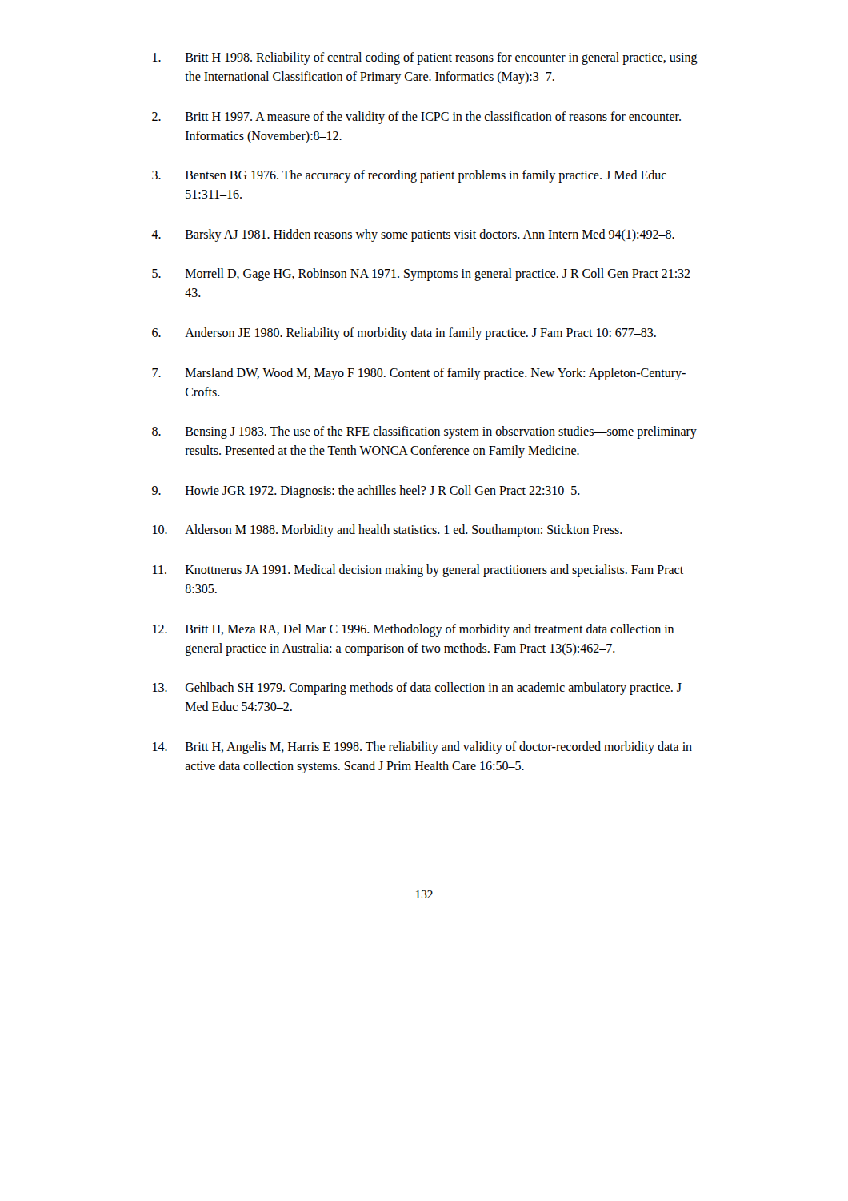Britt H 1998. Reliability of central coding of patient reasons for encounter in general practice, using the International Classification of Primary Care. Informatics (May):3–7.
Britt H 1997. A measure of the validity of the ICPC in the classification of reasons for encounter. Informatics (November):8–12.
Bentsen BG 1976. The accuracy of recording patient problems in family practice. J Med Educ 51:311–16.
Barsky AJ 1981. Hidden reasons why some patients visit doctors. Ann Intern Med 94(1):492–8.
Morrell D, Gage HG, Robinson NA 1971. Symptoms in general practice. J R Coll Gen Pract 21:32–43.
Anderson JE 1980. Reliability of morbidity data in family practice. J Fam Pract 10: 677–83.
Marsland DW, Wood M, Mayo F 1980. Content of family practice. New York: Appleton-Century-Crofts.
Bensing J 1983. The use of the RFE classification system in observation studies—some preliminary results. Presented at the the Tenth WONCA Conference on Family Medicine.
Howie JGR 1972. Diagnosis: the achilles heel? J R Coll Gen Pract 22:310–5.
Alderson M 1988. Morbidity and health statistics. 1 ed. Southampton: Stickton Press.
Knottnerus JA 1991. Medical decision making by general practitioners and specialists. Fam Pract 8:305.
Britt H, Meza RA, Del Mar C 1996. Methodology of morbidity and treatment data collection in general practice in Australia: a comparison of two methods. Fam Pract 13(5):462–7.
Gehlbach SH 1979. Comparing methods of data collection in an academic ambulatory practice. J Med Educ 54:730–2.
Britt H, Angelis M, Harris E 1998. The reliability and validity of doctor-recorded morbidity data in active data collection systems. Scand J Prim Health Care 16:50–5.
132